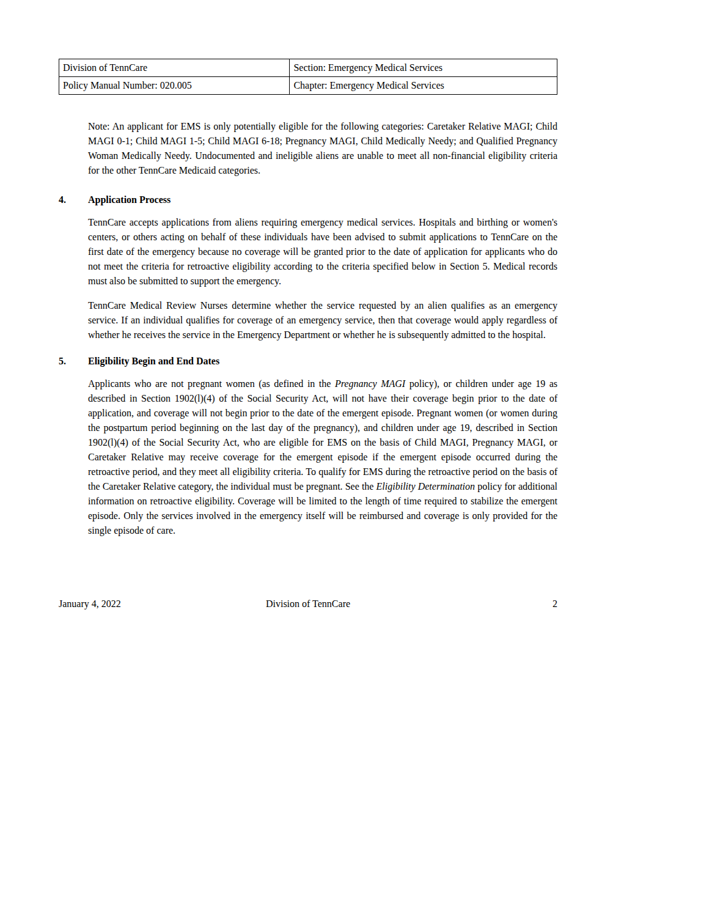| Division of TennCare | Section: Emergency Medical Services |
| Policy Manual Number: 020.005 | Chapter: Emergency Medical Services |
Note: An applicant for EMS is only potentially eligible for the following categories: Caretaker Relative MAGI; Child MAGI 0-1; Child MAGI 1-5; Child MAGI 6-18; Pregnancy MAGI, Child Medically Needy; and Qualified Pregnancy Woman Medically Needy. Undocumented and ineligible aliens are unable to meet all non-financial eligibility criteria for the other TennCare Medicaid categories.
Application Process
TennCare accepts applications from aliens requiring emergency medical services. Hospitals and birthing or women's centers, or others acting on behalf of these individuals have been advised to submit applications to TennCare on the first date of the emergency because no coverage will be granted prior to the date of application for applicants who do not meet the criteria for retroactive eligibility according to the criteria specified below in Section 5. Medical records must also be submitted to support the emergency.
TennCare Medical Review Nurses determine whether the service requested by an alien qualifies as an emergency service. If an individual qualifies for coverage of an emergency service, then that coverage would apply regardless of whether he receives the service in the Emergency Department or whether he is subsequently admitted to the hospital.
Eligibility Begin and End Dates
Applicants who are not pregnant women (as defined in the Pregnancy MAGI policy), or children under age 19 as described in Section 1902(l)(4) of the Social Security Act, will not have their coverage begin prior to the date of application, and coverage will not begin prior to the date of the emergent episode. Pregnant women (or women during the postpartum period beginning on the last day of the pregnancy), and children under age 19, described in Section 1902(l)(4) of the Social Security Act, who are eligible for EMS on the basis of Child MAGI, Pregnancy MAGI, or Caretaker Relative may receive coverage for the emergent episode if the emergent episode occurred during the retroactive period, and they meet all eligibility criteria. To qualify for EMS during the retroactive period on the basis of the Caretaker Relative category, the individual must be pregnant. See the Eligibility Determination policy for additional information on retroactive eligibility. Coverage will be limited to the length of time required to stabilize the emergent episode. Only the services involved in the emergency itself will be reimbursed and coverage is only provided for the single episode of care.
January 4, 2022
Division of TennCare
2